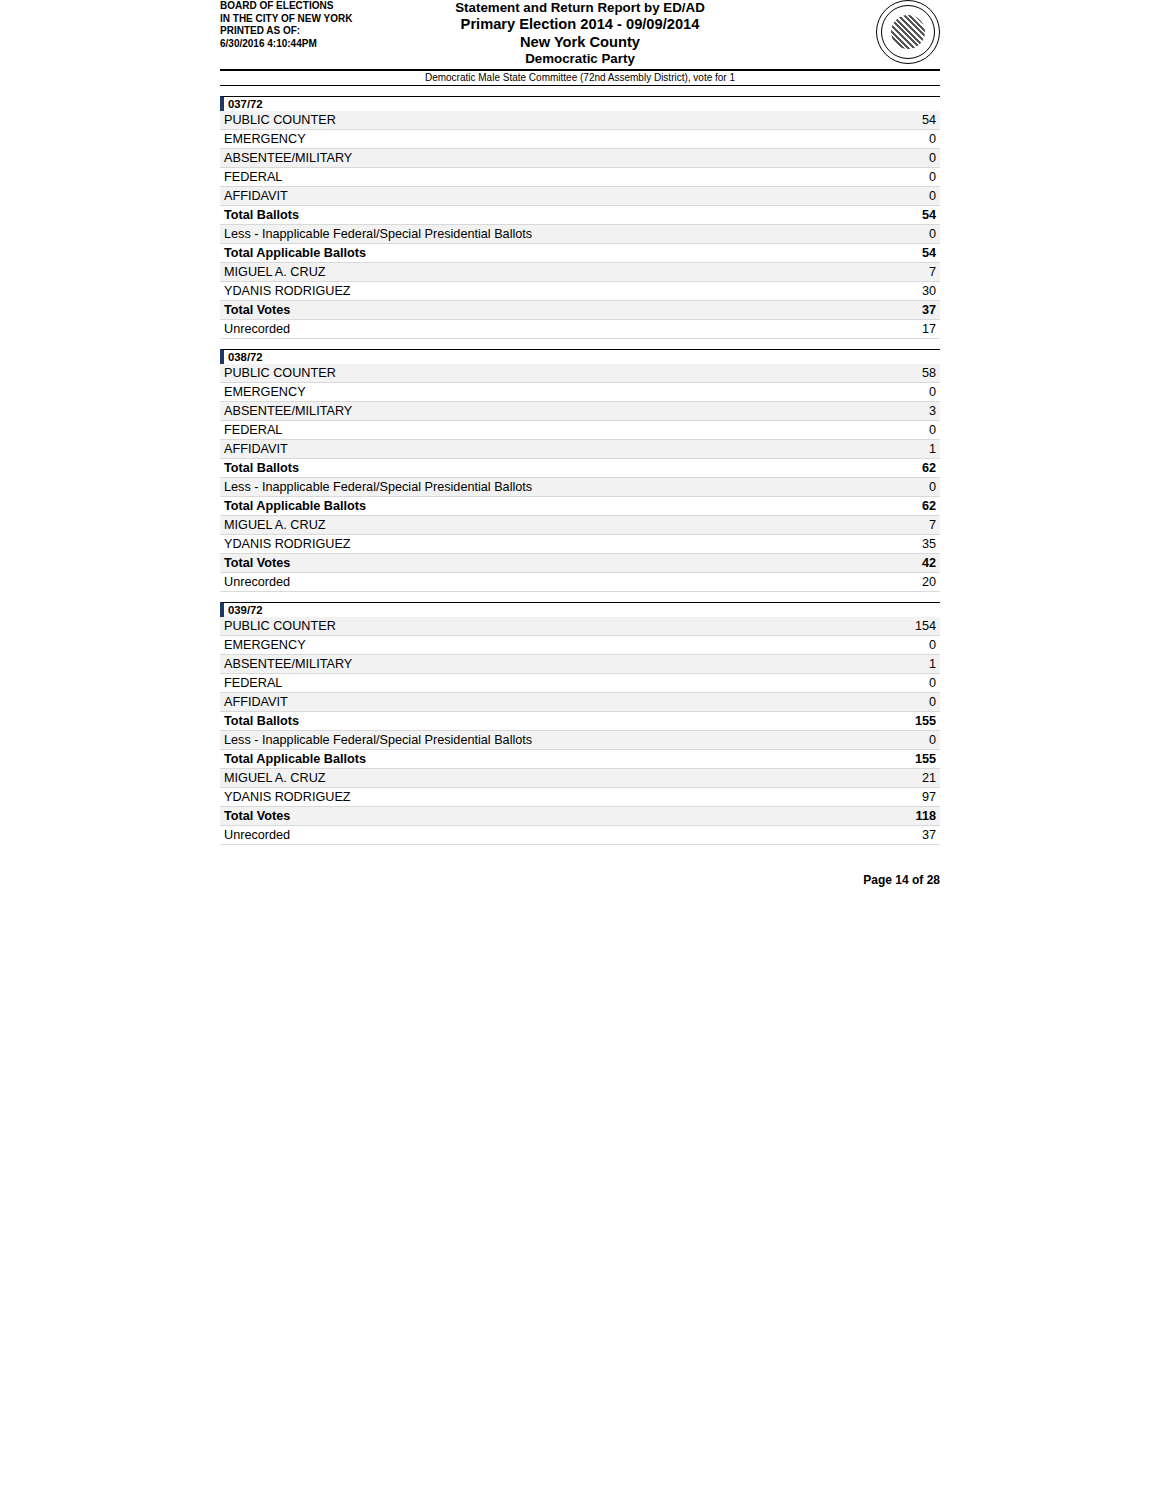BOARD OF ELECTIONS
IN THE CITY OF NEW YORK
PRINTED AS OF:
6/30/2016 4:10:44PM
Statement and Return Report by ED/AD
Primary Election 2014 - 09/09/2014
New York County
Democratic Party
Democratic Male State Committee (72nd Assembly District), vote for 1
037/72
| PUBLIC COUNTER | 54 |
| EMERGENCY | 0 |
| ABSENTEE/MILITARY | 0 |
| FEDERAL | 0 |
| AFFIDAVIT | 0 |
| Total Ballots | 54 |
| Less - Inapplicable Federal/Special Presidential Ballots | 0 |
| Total Applicable Ballots | 54 |
| MIGUEL A. CRUZ | 7 |
| YDANIS RODRIGUEZ | 30 |
| Total Votes | 37 |
| Unrecorded | 17 |
038/72
| PUBLIC COUNTER | 58 |
| EMERGENCY | 0 |
| ABSENTEE/MILITARY | 3 |
| FEDERAL | 0 |
| AFFIDAVIT | 1 |
| Total Ballots | 62 |
| Less - Inapplicable Federal/Special Presidential Ballots | 0 |
| Total Applicable Ballots | 62 |
| MIGUEL A. CRUZ | 7 |
| YDANIS RODRIGUEZ | 35 |
| Total Votes | 42 |
| Unrecorded | 20 |
039/72
| PUBLIC COUNTER | 154 |
| EMERGENCY | 0 |
| ABSENTEE/MILITARY | 1 |
| FEDERAL | 0 |
| AFFIDAVIT | 0 |
| Total Ballots | 155 |
| Less - Inapplicable Federal/Special Presidential Ballots | 0 |
| Total Applicable Ballots | 155 |
| MIGUEL A. CRUZ | 21 |
| YDANIS RODRIGUEZ | 97 |
| Total Votes | 118 |
| Unrecorded | 37 |
Page 14 of 28